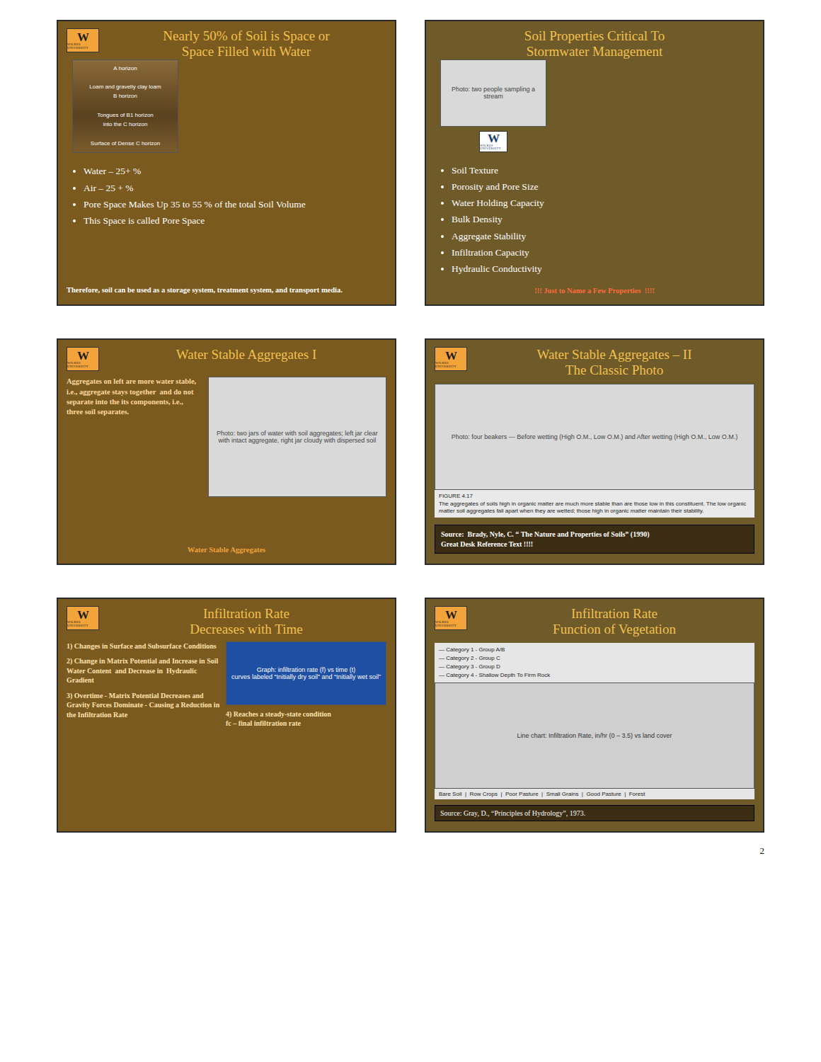WWilkes University
Nearly 50% of Soil is Space or
Space Filled with Water
A horizon Loam and gravelly clay loam
B horizon Tongues of B1 horizon
into the C horizon Surface of Dense C horizon
Water – 25+ %
Air – 25 + %
Pore Space Makes Up 35 to 55 % of the total Soil Volume
This Space is called Pore Space
Therefore, soil can be used as a storage system, treatment system, and transport media.
Soil Properties Critical To
Stormwater Management
Photo: two people sampling a stream
WWilkes University
Soil Texture
Porosity and Pore Size
Water Holding Capacity
Bulk Density
Aggregate Stability
Infiltration Capacity
Hydraulic Conductivity
!!! Just to Name a Few Properties !!!!
WWilkes University
Water Stable Aggregates I
Aggregates on left are more water stable, i.e., aggregate stays together and do not separate into the its components, i.e., three soil separates.
Photo: two jars of water with soil aggregates; left jar clear with intact aggregate, right jar cloudy with dispersed soil
Water Stable Aggregates
WWilkes University
Water Stable Aggregates – II
The Classic Photo
Photo: four beakers — Before wetting (High O.M., Low O.M.) and After wetting (High O.M., Low O.M.)
FIGURE 4.17
The aggregates of soils high in organic matter are much more stable than are those low in this constituent. The low organic matter soil aggregates fall apart when they are wetted; those high in organic matter maintain their stability.
Source: Brady, Nyle, C. “ The Nature and Properties of Soils” (1990)
Great Desk Reference Text !!!!
WWilkes University
Infiltration Rate
Decreases with Time
1) Changes in Surface and Subsurface Conditions
2) Change in Matrix Potential and Increase in Soil Water Content and Decrease in Hydraulic Gradient
3) Overtime - Matrix Potential Decreases and Gravity Forces Dominate - Causing a Reduction in the Infiltration Rate
Graph: infiltration rate (f) vs time (t)
curves labeled “Initially dry soil” and “Initially wet soil”
4) Reaches a steady-state condition
fc – final infiltration rate
WWilkes University
Infiltration Rate
Function of Vegetation
— Category 1 - Group A/B — Category 2 - Group C — Category 3 - Group D — Category 4 - Shallow Depth To Firm Rock
Line chart: Infiltration Rate, in/hr (0 – 3.5) vs land cover
Bare Soil | Row Crops | Poor Pasture | Small Grains | Good Pasture | Forest
Source: Gray, D., “Principles of Hydrology”, 1973.
2